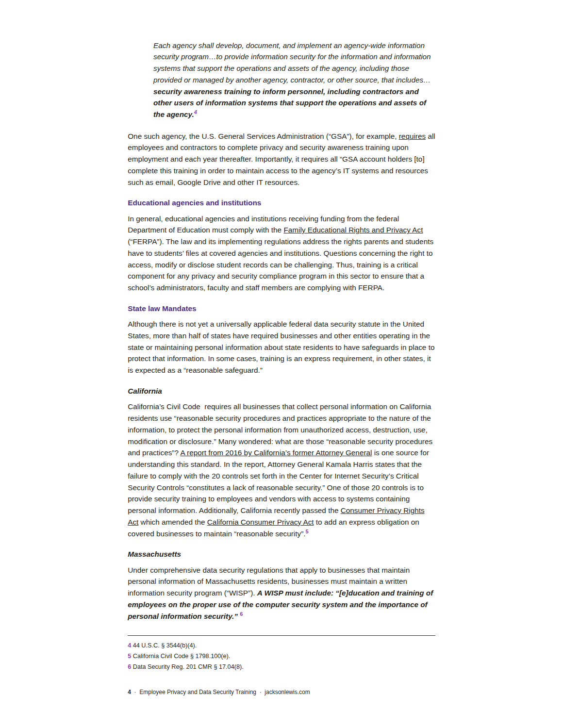Each agency shall develop, document, and implement an agency-wide information security program…to provide information security for the information and information systems that support the operations and assets of the agency, including those provided or managed by another agency, contractor, or other source, that includes…security awareness training to inform personnel, including contractors and other users of information systems that support the operations and assets of the agency.4
One such agency, the U.S. General Services Administration (“GSA”), for example, requires all employees and contractors to complete privacy and security awareness training upon employment and each year thereafter. Importantly, it requires all “GSA account holders [to] complete this training in order to maintain access to the agency’s IT systems and resources such as email, Google Drive and other IT resources.
Educational agencies and institutions
In general, educational agencies and institutions receiving funding from the federal Department of Education must comply with the Family Educational Rights and Privacy Act (“FERPA”). The law and its implementing regulations address the rights parents and students have to students’ files at covered agencies and institutions. Questions concerning the right to access, modify or disclose student records can be challenging. Thus, training is a critical component for any privacy and security compliance program in this sector to ensure that a school’s administrators, faculty and staff members are complying with FERPA.
State law Mandates
Although there is not yet a universally applicable federal data security statute in the United States, more than half of states have required businesses and other entities operating in the state or maintaining personal information about state residents to have safeguards in place to protect that information. In some cases, training is an express requirement, in other states, it is expected as a “reasonable safeguard.”
California
California’s Civil Code requires all businesses that collect personal information on California residents use “reasonable security procedures and practices appropriate to the nature of the information, to protect the personal information from unauthorized access, destruction, use, modification or disclosure.” Many wondered: what are those “reasonable security procedures and practices”? A report from 2016 by California’s former Attorney General is one source for understanding this standard. In the report, Attorney General Kamala Harris states that the failure to comply with the 20 controls set forth in the Center for Internet Security’s Critical Security Controls “constitutes a lack of reasonable security.” One of those 20 controls is to provide security training to employees and vendors with access to systems containing personal information. Additionally, California recently passed the Consumer Privacy Rights Act which amended the California Consumer Privacy Act to add an express obligation on covered businesses to maintain “reasonable security”.5
Massachusetts
Under comprehensive data security regulations that apply to businesses that maintain personal information of Massachusetts residents, businesses must maintain a written information security program (“WISP”). A WISP must include: “[e]ducation and training of employees on the proper use of the computer security system and the importance of personal information security.” 6
4 44 U.S.C. § 3544(b)(4).
5 California Civil Code § 1798.100(e).
6 Data Security Reg. 201 CMR § 17.04(8).
4 · Employee Privacy and Data Security Training · jacksonlewis.com